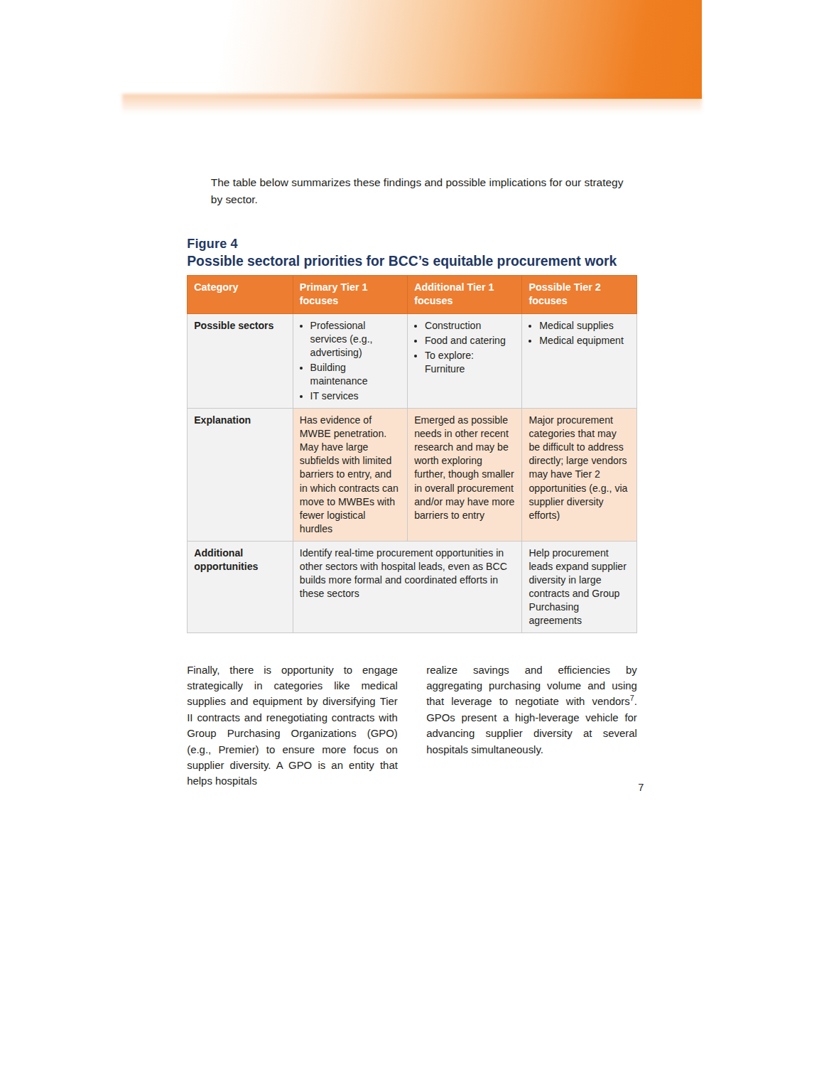The table below summarizes these findings and possible implications for our strategy by sector.
Figure 4
Possible sectoral priorities for BCC’s equitable procurement work
| Category | Primary Tier 1 focuses | Additional Tier 1 focuses | Possible Tier 2 focuses |
| --- | --- | --- | --- |
| Possible sectors | Professional services (e.g., advertising) Building maintenance IT services | Construction Food and catering To explore: Furniture | Medical supplies Medical equipment |
| Explanation | Has evidence of MWBE penetration. May have large subfields with limited barriers to entry, and in which contracts can move to MWBEs with fewer logistical hurdles | Emerged as possible needs in other recent research and may be worth exploring further, though smaller in overall procurement and/or may have more barriers to entry | Major procurement categories that may be difficult to address directly; large vendors may have Tier 2 opportunities (e.g., via supplier diversity efforts) |
| Additional opportunities | Identify real-time procurement opportunities in other sectors with hospital leads, even as BCC builds more formal and coordinated efforts in these sectors | Help procurement leads expand supplier diversity in large contracts and Group Purchasing agreements |
Finally, there is opportunity to engage strategically in categories like medical supplies and equipment by diversifying Tier II contracts and renegotiating contracts with Group Purchasing Organizations (GPO) (e.g., Premier) to ensure more focus on supplier diversity. A GPO is an entity that helps hospitals
realize savings and efficiencies by aggregating purchasing volume and using that leverage to negotiate with vendors7. GPOs present a high-leverage vehicle for advancing supplier diversity at several hospitals simultaneously.
7